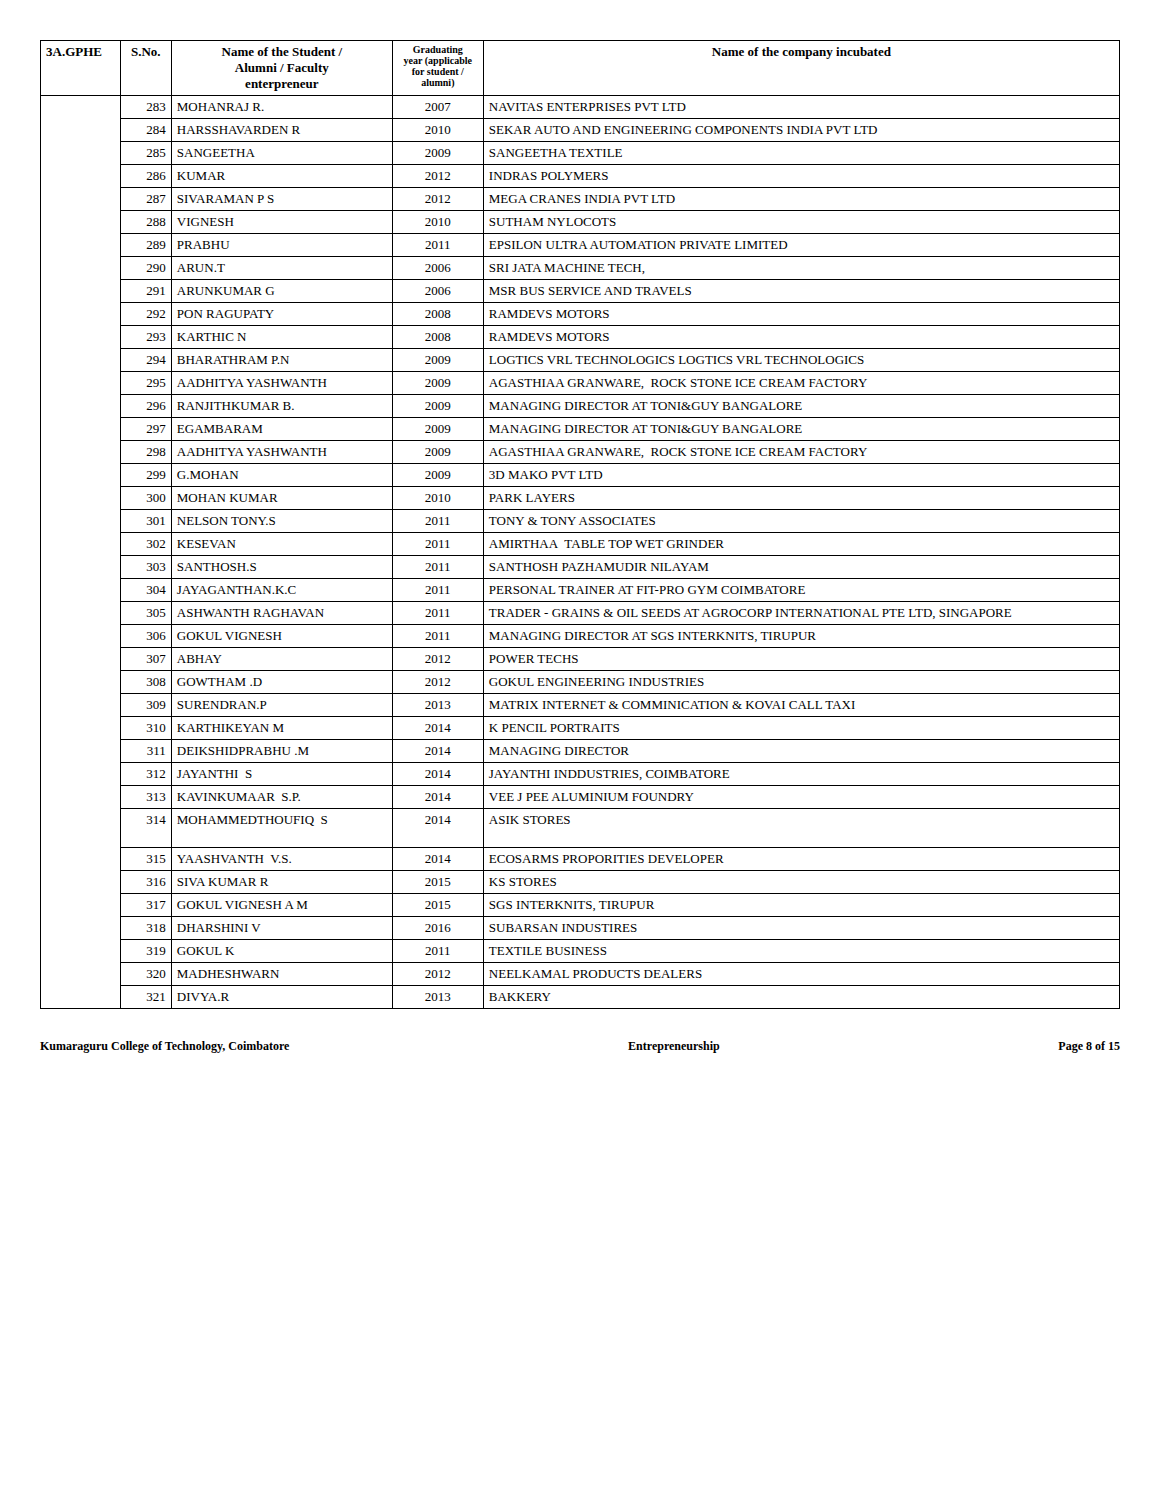| 3A.GPHE | S.No. | Name of the Student / Alumni / Faculty enterpreneur | Graduating year (applicable for student / alumni) | Name of the company incubated |
| --- | --- | --- | --- | --- |
| | 283 | MOHANRAJ R. | 2007 | NAVITAS ENTERPRISES PVT LTD |
| | 284 | HARSSHAVARDEN R | 2010 | SEKAR AUTO AND ENGINEERING COMPONENTS INDIA PVT LTD |
| | 285 | SANGEETHA | 2009 | SANGEETHA TEXTILE |
| | 286 | KUMAR | 2012 | INDRAS POLYMERS |
| | 287 | SIVARAMAN P S | 2012 | MEGA CRANES INDIA PVT LTD |
| | 288 | VIGNESH | 2010 | SUTHAM NYLOCOTS |
| | 289 | PRABHU | 2011 | EPSILON ULTRA AUTOMATION PRIVATE LIMITED |
| | 290 | ARUN.T | 2006 | SRI JATA MACHINE TECH, |
| | 291 | ARUNKUMAR G | 2006 | MSR BUS SERVICE AND TRAVELS |
| | 292 | PON RAGUPATY | 2008 | RAMDEVS MOTORS |
| | 293 | KARTHIC N | 2008 | RAMDEVS MOTORS |
| | 294 | BHARATHRAM P.N | 2009 | LOGTICS VRL TECHNOLOGICS LOGTICS VRL TECHNOLOGICS |
| | 295 | AADHITYA YASHWANTH | 2009 | AGASTHIAA GRANWARE, ROCK STONE ICE CREAM FACTORY |
| | 296 | RANJITHKUMAR B. | 2009 | MANAGING DIRECTOR AT TONI&GUY BANGALORE |
| | 297 | EGAMBARAM | 2009 | MANAGING DIRECTOR AT TONI&GUY BANGALORE |
| | 298 | AADHITYA YASHWANTH | 2009 | AGASTHIAA GRANWARE, ROCK STONE ICE CREAM FACTORY |
| | 299 | G.MOHAN | 2009 | 3D MAKO PVT LTD |
| | 300 | MOHAN KUMAR | 2010 | PARK LAYERS |
| | 301 | NELSON TONY.S | 2011 | TONY & TONY ASSOCIATES |
| | 302 | KESEVAN | 2011 | AMIRTHAA TABLE TOP WET GRINDER |
| | 303 | SANTHOSH.S | 2011 | SANTHOSH PAZHAMUDIR NILAYAM |
| | 304 | JAYAGANTHAN.K.C | 2011 | PERSONAL TRAINER AT FIT-PRO GYM COIMBATORE |
| | 305 | ASHWANTH RAGHAVAN | 2011 | TRADER - GRAINS & OIL SEEDS AT AGROCORP INTERNATIONAL PTE LTD, SINGAPORE |
| | 306 | GOKUL VIGNESH | 2011 | MANAGING DIRECTOR AT SGS INTERKNITS, TIRUPUR |
| | 307 | ABHAY | 2012 | POWER TECHS |
| | 308 | GOWTHAM .D | 2012 | GOKUL ENGINEERING INDUSTRIES |
| | 309 | SURENDRAN.P | 2013 | MATRIX INTERNET & COMMINICATION & KOVAI CALL TAXI |
| | 310 | KARTHIKEYAN M | 2014 | K PENCIL PORTRAITS |
| | 311 | DEIKSHIDPRABHU .M | 2014 | MANAGING DIRECTOR |
| | 312 | JAYANTHI S | 2014 | JAYANTHI INDDUSTRIES, COIMBATORE |
| | 313 | KAVINKUMAAR S.P. | 2014 | VEE J PEE ALUMINIUM FOUNDRY |
| | 314 | MOHAMMEDTHOUFIQ S | 2014 | ASIK STORES |
| | 315 | YAASHVANTH V.S. | 2014 | ECOSARMS PROPORITIES DEVELOPER |
| | 316 | SIVA KUMAR R | 2015 | KS STORES |
| | 317 | GOKUL VIGNESH A M | 2015 | SGS INTERKNITS, TIRUPUR |
| | 318 | DHARSHINI V | 2016 | SUBARSAN INDUSTIRES |
| | 319 | GOKUL K | 2011 | TEXTILE BUSINESS |
| | 320 | MADHESHWARN | 2012 | NEELKAMAL PRODUCTS DEALERS |
| | 321 | DIVYA.R | 2013 | BAKKERY |
Kumaraguru College of Technology, Coimbatore Entrepreneurship Page 8 of 15